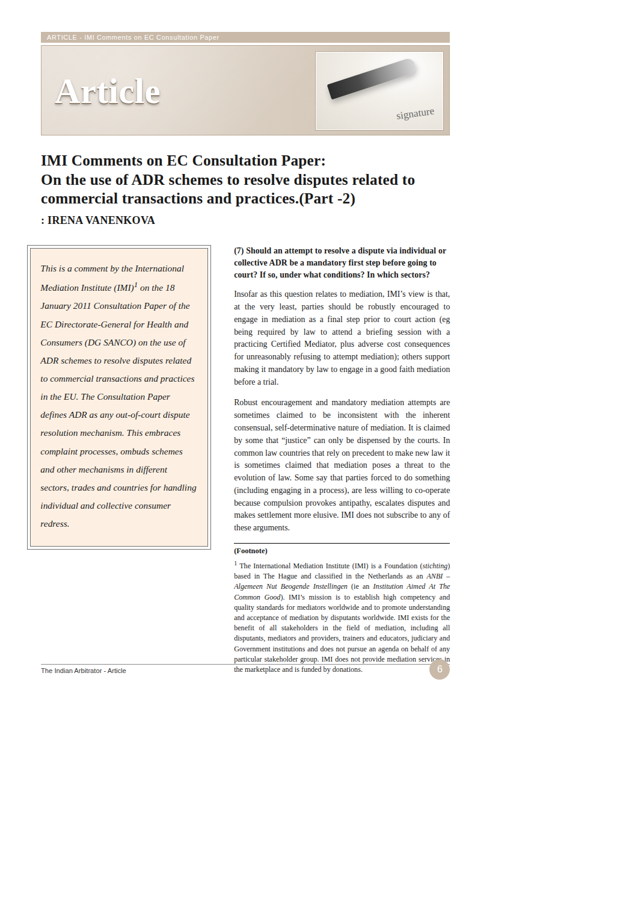ARTICLE - IMI Comments on EC Consultation Paper
Article
signature
IMI Comments on EC Consultation Paper: On the use of ADR schemes to resolve disputes related to commercial transactions and practices.(Part -2)
: IRENA VANENKOVA
This is a comment by the International Mediation Institute (IMI)1 on the 18 January 2011 Consultation Paper of the EC Directorate-General for Health and Consumers (DG SANCO) on the use of ADR schemes to resolve disputes related to commercial transactions and practices in the EU. The Consultation Paper defines ADR as any out-of-court dispute resolution mechanism. This embraces complaint processes, ombuds schemes and other mechanisms in different sectors, trades and countries for handling individual and collective consumer redress.
(7) Should an attempt to resolve a dispute via individual or collective ADR be a mandatory first step before going to court? If so, under what conditions? In which sectors?
Insofar as this question relates to mediation, IMI’s view is that, at the very least, parties should be robustly encouraged to engage in mediation as a final step prior to court action (eg being required by law to attend a briefing session with a practicing Certified Mediator, plus adverse cost consequences for unreasonably refusing to attempt mediation); others support making it mandatory by law to engage in a good faith mediation before a trial.
Robust encouragement and mandatory mediation attempts are sometimes claimed to be inconsistent with the inherent consensual, self-determinative nature of mediation. It is claimed by some that “justice” can only be dispensed by the courts. In common law countries that rely on precedent to make new law it is sometimes claimed that mediation poses a threat to the evolution of law. Some say that parties forced to do something (including engaging in a process), are less willing to co-operate because compulsion provokes antipathy, escalates disputes and makes settlement more elusive. IMI does not subscribe to any of these arguments.
(Footnote)
1 The International Mediation Institute (IMI) is a Foundation (stichting) based in The Hague and classified in the Netherlands as an ANBI – Algemeen Nut Beogende Instellingen (ie an Institution Aimed At The Common Good). IMI’s mission is to establish high competency and quality standards for mediators worldwide and to promote understanding and acceptance of mediation by disputants worldwide. IMI exists for the benefit of all stakeholders in the field of mediation, including all disputants, mediators and providers, trainers and educators, judiciary and Government institutions and does not pursue an agenda on behalf of any particular stakeholder group. IMI does not provide mediation services in the marketplace and is funded by donations.
The Indian Arbitrator - Article
6